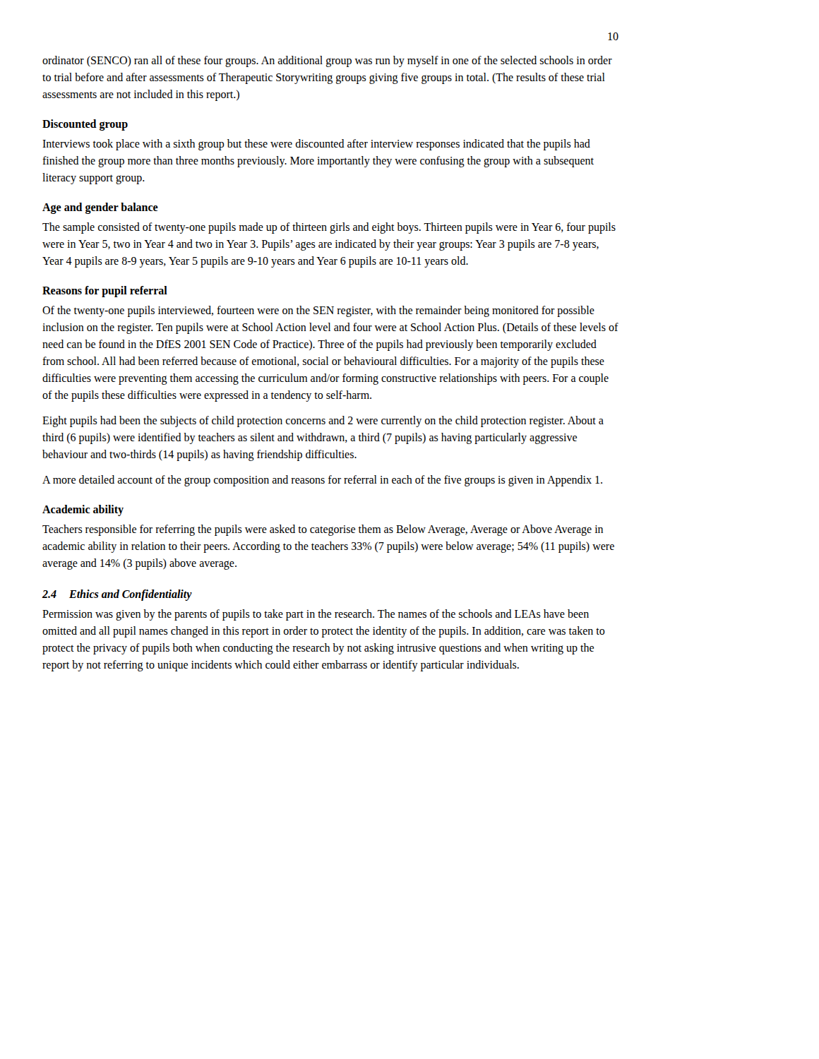10
ordinator (SENCO) ran all of these four groups. An additional group was run by myself in one of the selected schools in order to trial before and after assessments of Therapeutic Storywriting groups giving five groups in total. (The results of these trial assessments are not included in this report.)
Discounted group
Interviews took place with a sixth group but these were discounted after interview responses indicated that the pupils had finished the group more than three months previously. More importantly they were confusing the group with a subsequent literacy support group.
Age and gender balance
The sample consisted of twenty-one pupils made up of thirteen girls and eight boys. Thirteen pupils were in Year 6, four pupils were in Year 5, two in Year 4 and two in Year 3. Pupils’ ages are indicated by their year groups: Year 3 pupils are 7-8 years, Year 4 pupils are 8-9 years, Year 5 pupils are 9-10 years and Year 6 pupils are 10-11 years old.
Reasons for pupil referral
Of the twenty-one pupils interviewed, fourteen were on the SEN register, with the remainder being monitored for possible inclusion on the register. Ten pupils were at School Action level and four were at School Action Plus. (Details of these levels of need can be found in the DfES 2001 SEN Code of Practice). Three of the pupils had previously been temporarily excluded from school. All had been referred because of emotional, social or behavioural difficulties. For a majority of the pupils these difficulties were preventing them accessing the curriculum and/or forming constructive relationships with peers. For a couple of the pupils these difficulties were expressed in a tendency to self-harm.
Eight pupils had been the subjects of child protection concerns and 2 were currently on the child protection register. About a third (6 pupils) were identified by teachers as silent and withdrawn, a third (7 pupils) as having particularly aggressive behaviour and two-thirds (14 pupils) as having friendship difficulties.
A more detailed account of the group composition and reasons for referral in each of the five groups is given in Appendix 1.
Academic ability
Teachers responsible for referring the pupils were asked to categorise them as Below Average, Average or Above Average in academic ability in relation to their peers. According to the teachers 33% (7 pupils) were below average; 54% (11 pupils) were average and 14% (3 pupils) above average.
2.4 Ethics and Confidentiality
Permission was given by the parents of pupils to take part in the research. The names of the schools and LEAs have been omitted and all pupil names changed in this report in order to protect the identity of the pupils. In addition, care was taken to protect the privacy of pupils both when conducting the research by not asking intrusive questions and when writing up the report by not referring to unique incidents which could either embarrass or identify particular individuals.